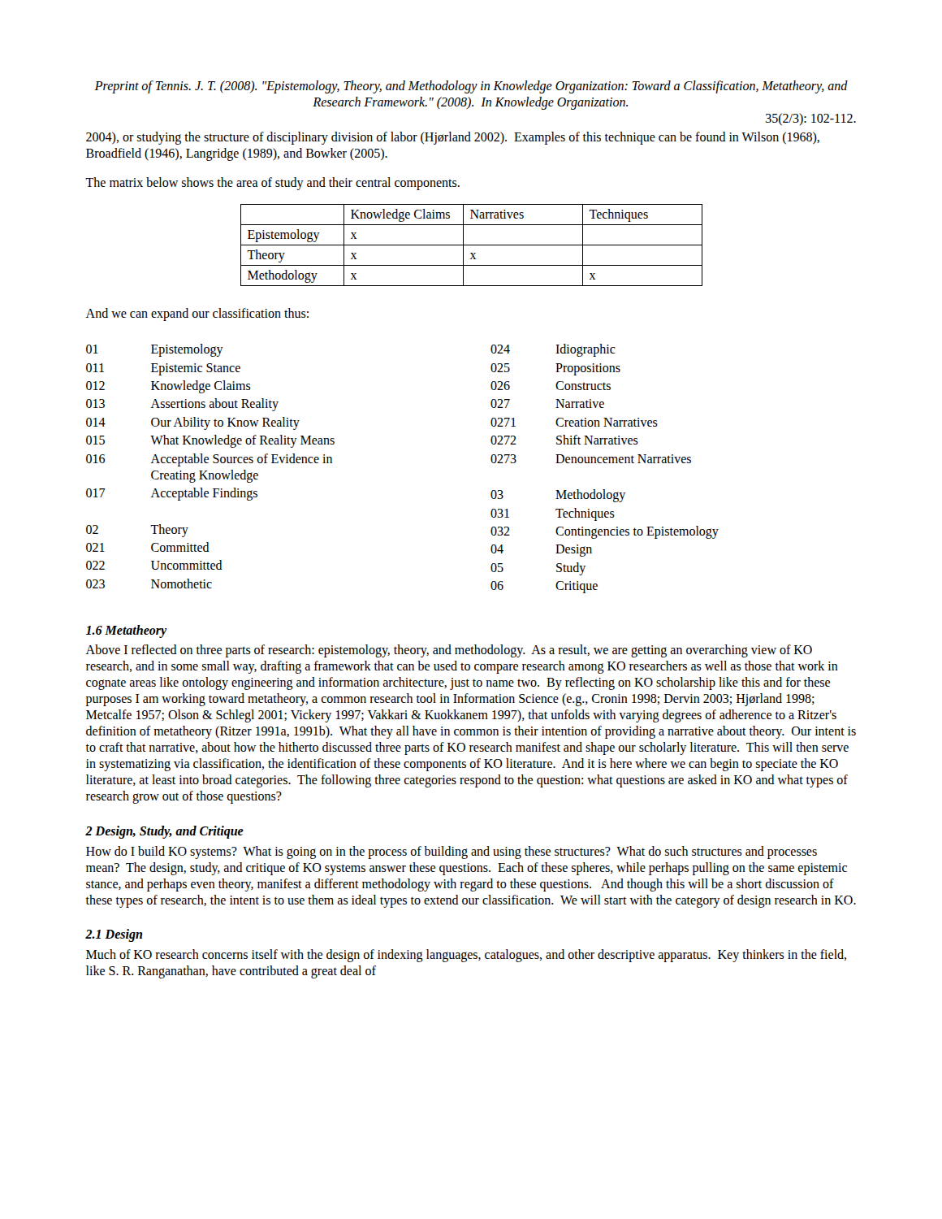Preprint of Tennis. J. T. (2008). "Epistemology, Theory, and Methodology in Knowledge Organization: Toward a Classification, Metatheory, and Research Framework." (2008). In Knowledge Organization. 35(2/3): 102-112.
2004), or studying the structure of disciplinary division of labor (Hjørland 2002). Examples of this technique can be found in Wilson (1968), Broadfield (1946), Langridge (1989), and Bowker (2005).
The matrix below shows the area of study and their central components.
| | Knowledge Claims | Narratives | Techniques |
| Epistemology | x | | |
| Theory | x | x | |
| Methodology | x | | x |
And we can expand our classification thus:
| 01 | Epistemology |
| 011 | Epistemic Stance |
| 012 | Knowledge Claims |
| 013 | Assertions about Reality |
| 014 | Our Ability to Know Reality |
| 015 | What Knowledge of Reality Means |
| 016 | Acceptable Sources of Evidence in Creating Knowledge |
| 017 | Acceptable Findings |
| 02 | Theory |
| 021 | Committed |
| 022 | Uncommitted |
| 023 | Nomothetic |
| 024 | Idiographic |
| 025 | Propositions |
| 026 | Constructs |
| 027 | Narrative |
| 0271 | Creation Narratives |
| 0272 | Shift Narratives |
| 0273 | Denouncement Narratives |
| 03 | Methodology |
| 031 | Techniques |
| 032 | Contingencies to Epistemology |
| 04 | Design |
| 05 | Study |
| 06 | Critique |
1.6 Metatheory
Above I reflected on three parts of research: epistemology, theory, and methodology. As a result, we are getting an overarching view of KO research, and in some small way, drafting a framework that can be used to compare research among KO researchers as well as those that work in cognate areas like ontology engineering and information architecture, just to name two. By reflecting on KO scholarship like this and for these purposes I am working toward metatheory, a common research tool in Information Science (e.g., Cronin 1998; Dervin 2003; Hjørland 1998; Metcalfe 1957; Olson & Schlegl 2001; Vickery 1997; Vakkari & Kuokkanem 1997), that unfolds with varying degrees of adherence to a Ritzer's definition of metatheory (Ritzer 1991a, 1991b). What they all have in common is their intention of providing a narrative about theory. Our intent is to craft that narrative, about how the hitherto discussed three parts of KO research manifest and shape our scholarly literature. This will then serve in systematizing via classification, the identification of these components of KO literature. And it is here where we can begin to speciate the KO literature, at least into broad categories. The following three categories respond to the question: what questions are asked in KO and what types of research grow out of those questions?
2 Design, Study, and Critique
How do I build KO systems? What is going on in the process of building and using these structures? What do such structures and processes mean? The design, study, and critique of KO systems answer these questions. Each of these spheres, while perhaps pulling on the same epistemic stance, and perhaps even theory, manifest a different methodology with regard to these questions. And though this will be a short discussion of these types of research, the intent is to use them as ideal types to extend our classification. We will start with the category of design research in KO.
2.1 Design
Much of KO research concerns itself with the design of indexing languages, catalogues, and other descriptive apparatus. Key thinkers in the field, like S. R. Ranganathan, have contributed a great deal of